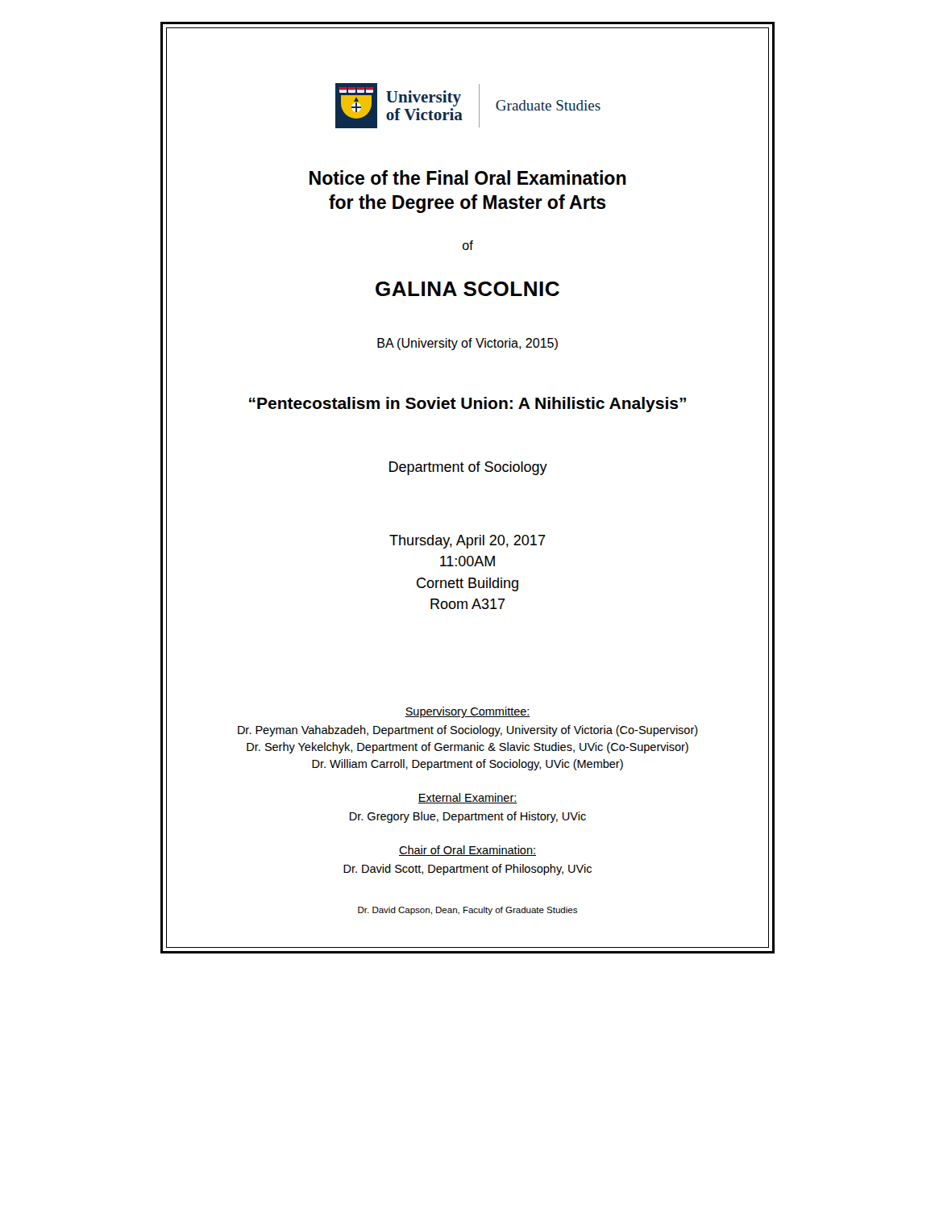University
of Victoria Graduate Studies
Notice of the Final Oral Examination
for the Degree of Master of Arts
of
GALINA SCOLNIC
BA (University of Victoria, 2015)
“Pentecostalism in Soviet Union: A Nihilistic Analysis”
Department of Sociology
Thursday, April 20, 2017
11:00AM
Cornett Building
Room A317
Supervisory Committee: Dr. Peyman Vahabzadeh, Department of Sociology, University of Victoria (Co-Supervisor)
Dr. Serhy Yekelchyk, Department of Germanic & Slavic Studies, UVic (Co-Supervisor)
Dr. William Carroll, Department of Sociology, UVic (Member)
External Examiner: Dr. Gregory Blue, Department of History, UVic
Chair of Oral Examination: Dr. David Scott, Department of Philosophy, UVic
Dr. David Capson, Dean, Faculty of Graduate Studies